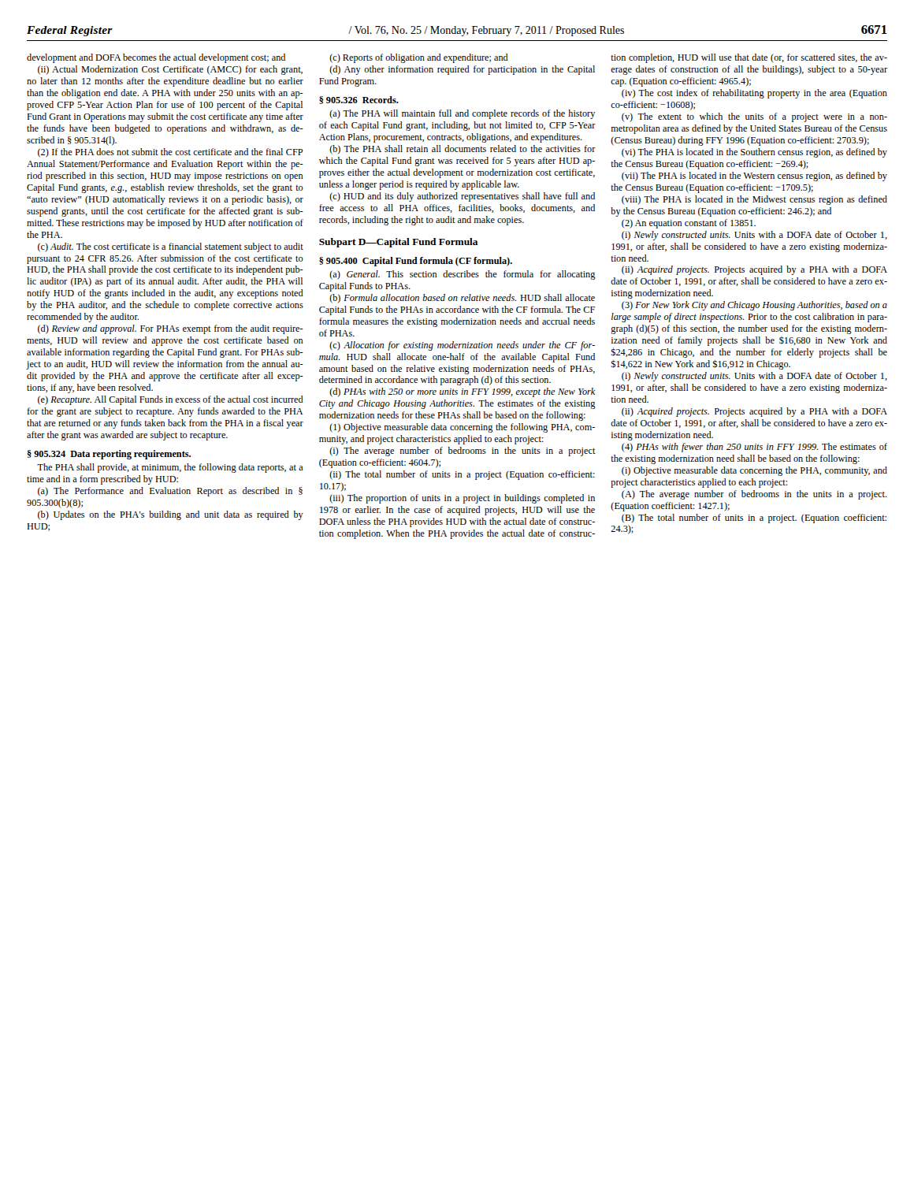Federal Register
/ Vol. 76, No. 25 / Monday, February 7, 2011 / Proposed Rules
6671
development and DOFA becomes the actual development cost; and
(ii) Actual Modernization Cost Certificate (AMCC) for each grant, no later than 12 months after the expenditure deadline but no earlier than the obligation end date. A PHA with under 250 units with an approved CFP 5-Year Action Plan for use of 100 percent of the Capital Fund Grant in Operations may submit the cost certificate any time after the funds have been budgeted to operations and withdrawn, as described in § 905.314(l).
(2) If the PHA does not submit the cost certificate and the final CFP Annual Statement/Performance and Evaluation Report within the period prescribed in this section, HUD may impose restrictions on open Capital Fund grants, e.g., establish review thresholds, set the grant to “auto review” (HUD automatically reviews it on a periodic basis), or suspend grants, until the cost certificate for the affected grant is submitted. These restrictions may be imposed by HUD after notification of the PHA.
(c) Audit. The cost certificate is a financial statement subject to audit pursuant to 24 CFR 85.26. After submission of the cost certificate to HUD, the PHA shall provide the cost certificate to its independent public auditor (IPA) as part of its annual audit. After audit, the PHA will notify HUD of the grants included in the audit, any exceptions noted by the PHA auditor, and the schedule to complete corrective actions recommended by the auditor.
(d) Review and approval. For PHAs exempt from the audit requirements, HUD will review and approve the cost certificate based on available information regarding the Capital Fund grant. For PHAs subject to an audit, HUD will review the information from the annual audit provided by the PHA and approve the certificate after all exceptions, if any, have been resolved.
(e) Recapture. All Capital Funds in excess of the actual cost incurred for the grant are subject to recapture. Any funds awarded to the PHA that are returned or any funds taken back from the PHA in a fiscal year after the grant was awarded are subject to recapture.
§ 905.324 Data reporting requirements.
The PHA shall provide, at minimum, the following data reports, at a time and in a form prescribed by HUD:
(a) The Performance and Evaluation Report as described in § 905.300(b)(8);
(b) Updates on the PHA's building and unit data as required by HUD;
(c) Reports of obligation and expenditure; and
(d) Any other information required for participation in the Capital Fund Program.
§ 905.326 Records.
(a) The PHA will maintain full and complete records of the history of each Capital Fund grant, including, but not limited to, CFP 5-Year Action Plans, procurement, contracts, obligations, and expenditures.
(b) The PHA shall retain all documents related to the activities for which the Capital Fund grant was received for 5 years after HUD approves either the actual development or modernization cost certificate, unless a longer period is required by applicable law.
(c) HUD and its duly authorized representatives shall have full and free access to all PHA offices, facilities, books, documents, and records, including the right to audit and make copies.
Subpart D—Capital Fund Formula
§ 905.400 Capital Fund formula (CF formula).
(a) General. This section describes the formula for allocating Capital Funds to PHAs.
(b) Formula allocation based on relative needs. HUD shall allocate Capital Funds to the PHAs in accordance with the CF formula. The CF formula measures the existing modernization needs and accrual needs of PHAs.
(c) Allocation for existing modernization needs under the CF formula. HUD shall allocate one-half of the available Capital Fund amount based on the relative existing modernization needs of PHAs, determined in accordance with paragraph (d) of this section.
(d) PHAs with 250 or more units in FFY 1999, except the New York City and Chicago Housing Authorities. The estimates of the existing modernization needs for these PHAs shall be based on the following:
(1) Objective measurable data concerning the following PHA, community, and project characteristics applied to each project:
(i) The average number of bedrooms in the units in a project (Equation co-efficient: 4604.7);
(ii) The total number of units in a project (Equation co-efficient: 10.17);
(iii) The proportion of units in a project in buildings completed in 1978 or earlier. In the case of acquired projects, HUD will use the DOFA unless the PHA provides HUD with the actual date of construction completion. When the PHA provides the actual date of construction completion, HUD will use that date (or, for scattered sites, the average dates of construction of all the buildings), subject to a 50-year cap. (Equation co-efficient: 4965.4);
(iv) The cost index of rehabilitating property in the area (Equation co-efficient: −10608);
(v) The extent to which the units of a project were in a nonmetropolitan area as defined by the United States Bureau of the Census (Census Bureau) during FFY 1996 (Equation co-efficient: 2703.9);
(vi) The PHA is located in the Southern census region, as defined by the Census Bureau (Equation co-efficient: −269.4);
(vii) The PHA is located in the Western census region, as defined by the Census Bureau (Equation co-efficient: −1709.5);
(viii) The PHA is located in the Midwest census region as defined by the Census Bureau (Equation co-efficient: 246.2); and
(2) An equation constant of 13851.
(i) Newly constructed units. Units with a DOFA date of October 1, 1991, or after, shall be considered to have a zero existing modernization need.
(ii) Acquired projects. Projects acquired by a PHA with a DOFA date of October 1, 1991, or after, shall be considered to have a zero existing modernization need.
(3) For New York City and Chicago Housing Authorities, based on a large sample of direct inspections. Prior to the cost calibration in paragraph (d)(5) of this section, the number used for the existing modernization need of family projects shall be $16,680 in New York and $24,286 in Chicago, and the number for elderly projects shall be $14,622 in New York and $16,912 in Chicago.
(i) Newly constructed units. Units with a DOFA date of October 1, 1991, or after, shall be considered to have a zero existing modernization need.
(ii) Acquired projects. Projects acquired by a PHA with a DOFA date of October 1, 1991, or after, shall be considered to have a zero existing modernization need.
(4) PHAs with fewer than 250 units in FFY 1999. The estimates of the existing modernization need shall be based on the following:
(i) Objective measurable data concerning the PHA, community, and project characteristics applied to each project:
(A) The average number of bedrooms in the units in a project. (Equation coefficient: 1427.1);
(B) The total number of units in a project. (Equation coefficient: 24.3);